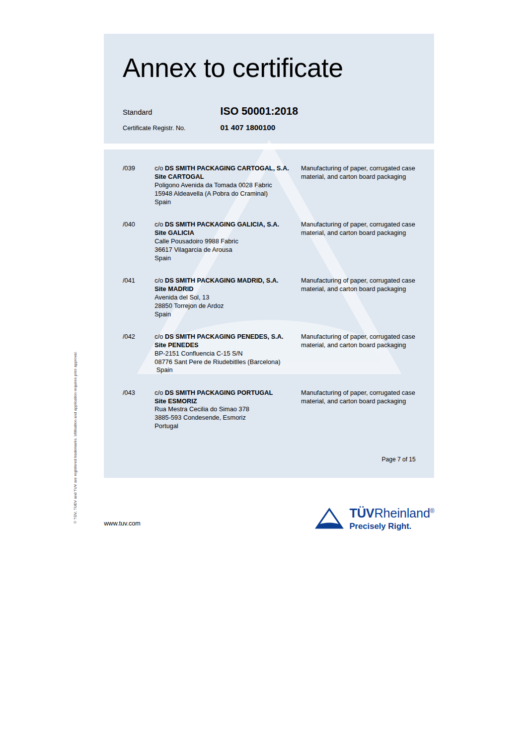© TÜV, TUEV and TUV are registered trademarks. Utilisation and application requires prior approval.
Annex to certificate
Standard
ISO 50001:2018
Certificate Registr. No.
01 407 1800100
| /039 | c/o DS SMITH PACKAGING CARTOGAL, S.A. Site CARTOGAL Poligono Avenida da Tomada 0028 Fabric 15948 Aldeavella (A Pobra do Craminal) Spain | Manufacturing of paper, corrugated case material, and carton board packaging |
| /040 | c/o DS SMITH PACKAGING GALICIA, S.A. Site GALICIA Calle Pousadoiro 9988 Fabric 36617 Vilagarcia de Arousa Spain | Manufacturing of paper, corrugated case material, and carton board packaging |
| /041 | c/o DS SMITH PACKAGING MADRID, S.A. Site MADRID Avenida del Sol, 13 28850 Torrejon de Ardoz Spain | Manufacturing of paper, corrugated case material, and carton board packaging |
| /042 | c/o DS SMITH PACKAGING PENEDES, S.A. Site PENEDES BP-2151 Confluencia C-15 S/N 08776 Sant Pere de Riudebitlles (Barcelona) Spain | Manufacturing of paper, corrugated case material, and carton board packaging |
| /043 | c/o DS SMITH PACKAGING PORTUGAL Site ESMORIZ Rua Mestra Cecilia do Simao 378 3885-593 Condesende, Esmoriz Portugal | Manufacturing of paper, corrugated case material, and carton board packaging |
Page 7 of 15
www.tuv.com
TÜVRheinland®
Precisely Right.